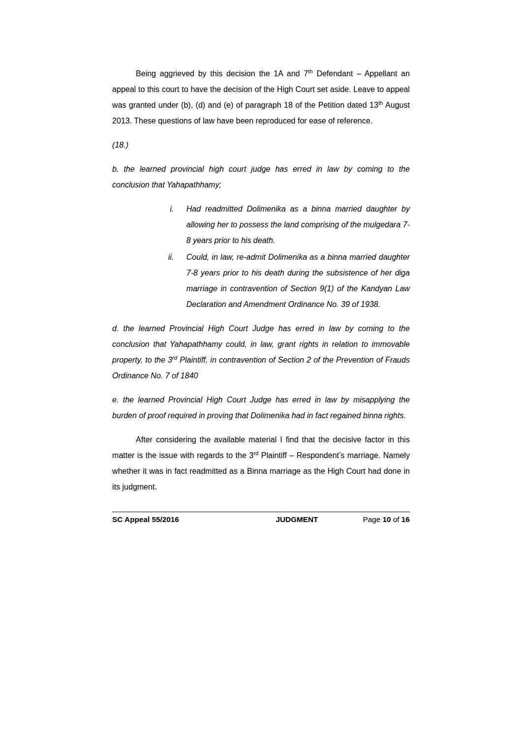Being aggrieved by this decision the 1A and 7th Defendant – Appellant an appeal to this court to have the decision of the High Court set aside. Leave to appeal was granted under (b), (d) and (e) of paragraph 18 of the Petition dated 13th August 2013. These questions of law have been reproduced for ease of reference.
(18.)
b. the learned provincial high court judge has erred in law by coming to the conclusion that Yahapathhamy;
Had readmitted Dolimenika as a binna married daughter by allowing her to possess the land comprising of the mulgedara 7-8 years prior to his death.
Could, in law, re-admit Dolimenika as a binna married daughter 7-8 years prior to his death during the subsistence of her diga marriage in contravention of Section 9(1) of the Kandyan Law Declaration and Amendment Ordinance No. 39 of 1938.
d. the learned Provincial High Court Judge has erred in law by coming to the conclusion that Yahapathhamy could, in law, grant rights in relation to immovable property, to the 3rd Plaintiff, in contravention of Section 2 of the Prevention of Frauds Ordinance No. 7 of 1840
e. the learned Provincial High Court Judge has erred in law by misapplying the burden of proof required in proving that Dolimenika had in fact regained binna rights.
After considering the available material I find that the decisive factor in this matter is the issue with regards to the 3rd Plaintiff – Respondent’s marriage. Namely whether it was in fact readmitted as a Binna marriage as the High Court had done in its judgment.
SC Appeal 55/2016 JUDGMENT Page 10 of 16